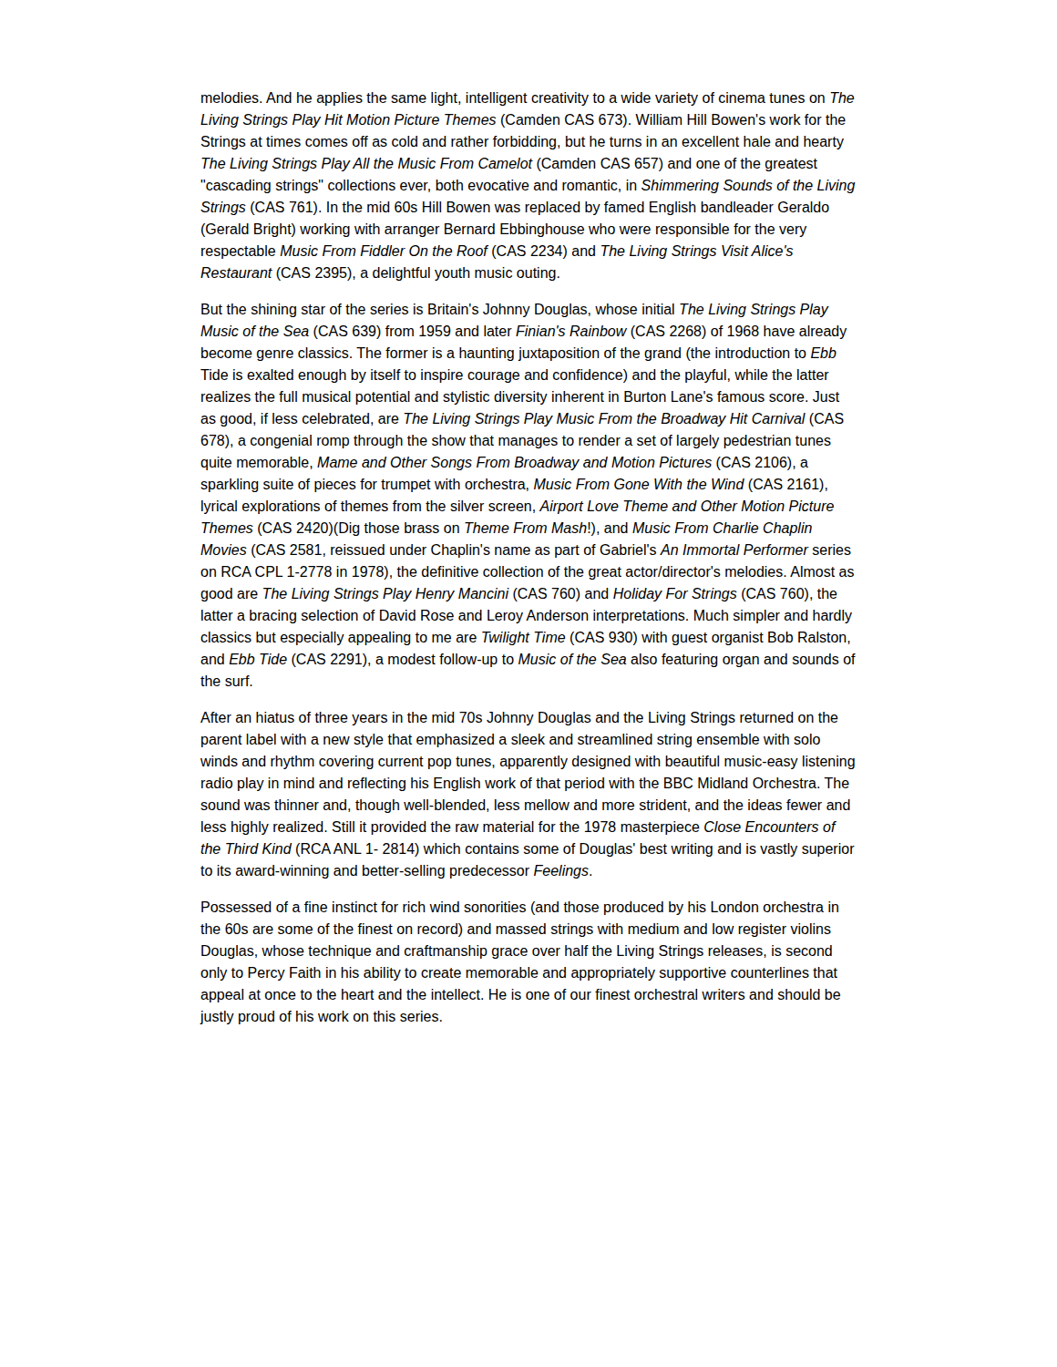melodies. And he applies the same light, intelligent creativity to a wide variety of cinema tunes on The Living Strings Play Hit Motion Picture Themes (Camden CAS 673). William Hill Bowen's work for the Strings at times comes off as cold and rather forbidding, but he turns in an excellent hale and hearty The Living Strings Play All the Music From Camelot (Camden CAS 657) and one of the greatest "cascading strings" collections ever, both evocative and romantic, in Shimmering Sounds of the Living Strings (CAS 761). In the mid 60s Hill Bowen was replaced by famed English bandleader Geraldo (Gerald Bright) working with arranger Bernard Ebbinghouse who were responsible for the very respectable Music From Fiddler On the Roof (CAS 2234) and The Living Strings Visit Alice's Restaurant (CAS 2395), a delightful youth music outing.
But the shining star of the series is Britain's Johnny Douglas, whose initial The Living Strings Play Music of the Sea (CAS 639) from 1959 and later Finian's Rainbow (CAS 2268) of 1968 have already become genre classics. The former is a haunting juxtaposition of the grand (the introduction to Ebb Tide is exalted enough by itself to inspire courage and confidence) and the playful, while the latter realizes the full musical potential and stylistic diversity inherent in Burton Lane's famous score. Just as good, if less celebrated, are The Living Strings Play Music From the Broadway Hit Carnival (CAS 678), a congenial romp through the show that manages to render a set of largely pedestrian tunes quite memorable, Mame and Other Songs From Broadway and Motion Pictures (CAS 2106), a sparkling suite of pieces for trumpet with orchestra, Music From Gone With the Wind (CAS 2161), lyrical explorations of themes from the silver screen, Airport Love Theme and Other Motion Picture Themes (CAS 2420)(Dig those brass on Theme From Mash!), and Music From Charlie Chaplin Movies (CAS 2581, reissued under Chaplin's name as part of Gabriel's An Immortal Performer series on RCA CPL 1-2778 in 1978), the definitive collection of the great actor/director's melodies. Almost as good are The Living Strings Play Henry Mancini (CAS 760) and Holiday For Strings (CAS 760), the latter a bracing selection of David Rose and Leroy Anderson interpretations. Much simpler and hardly classics but especially appealing to me are Twilight Time (CAS 930) with guest organist Bob Ralston, and Ebb Tide (CAS 2291), a modest follow-up to Music of the Sea also featuring organ and sounds of the surf.
After an hiatus of three years in the mid 70s Johnny Douglas and the Living Strings returned on the parent label with a new style that emphasized a sleek and streamlined string ensemble with solo winds and rhythm covering current pop tunes, apparently designed with beautiful music-easy listening radio play in mind and reflecting his English work of that period with the BBC Midland Orchestra. The sound was thinner and, though well-blended, less mellow and more strident, and the ideas fewer and less highly realized. Still it provided the raw material for the 1978 masterpiece Close Encounters of the Third Kind (RCA ANL 1- 2814) which contains some of Douglas' best writing and is vastly superior to its award-winning and better-selling predecessor Feelings.
Possessed of a fine instinct for rich wind sonorities (and those produced by his London orchestra in the 60s are some of the finest on record) and massed strings with medium and low register violins Douglas, whose technique and craftmanship grace over half the Living Strings releases, is second only to Percy Faith in his ability to create memorable and appropriately supportive counterlines that appeal at once to the heart and the intellect. He is one of our finest orchestral writers and should be justly proud of his work on this series.